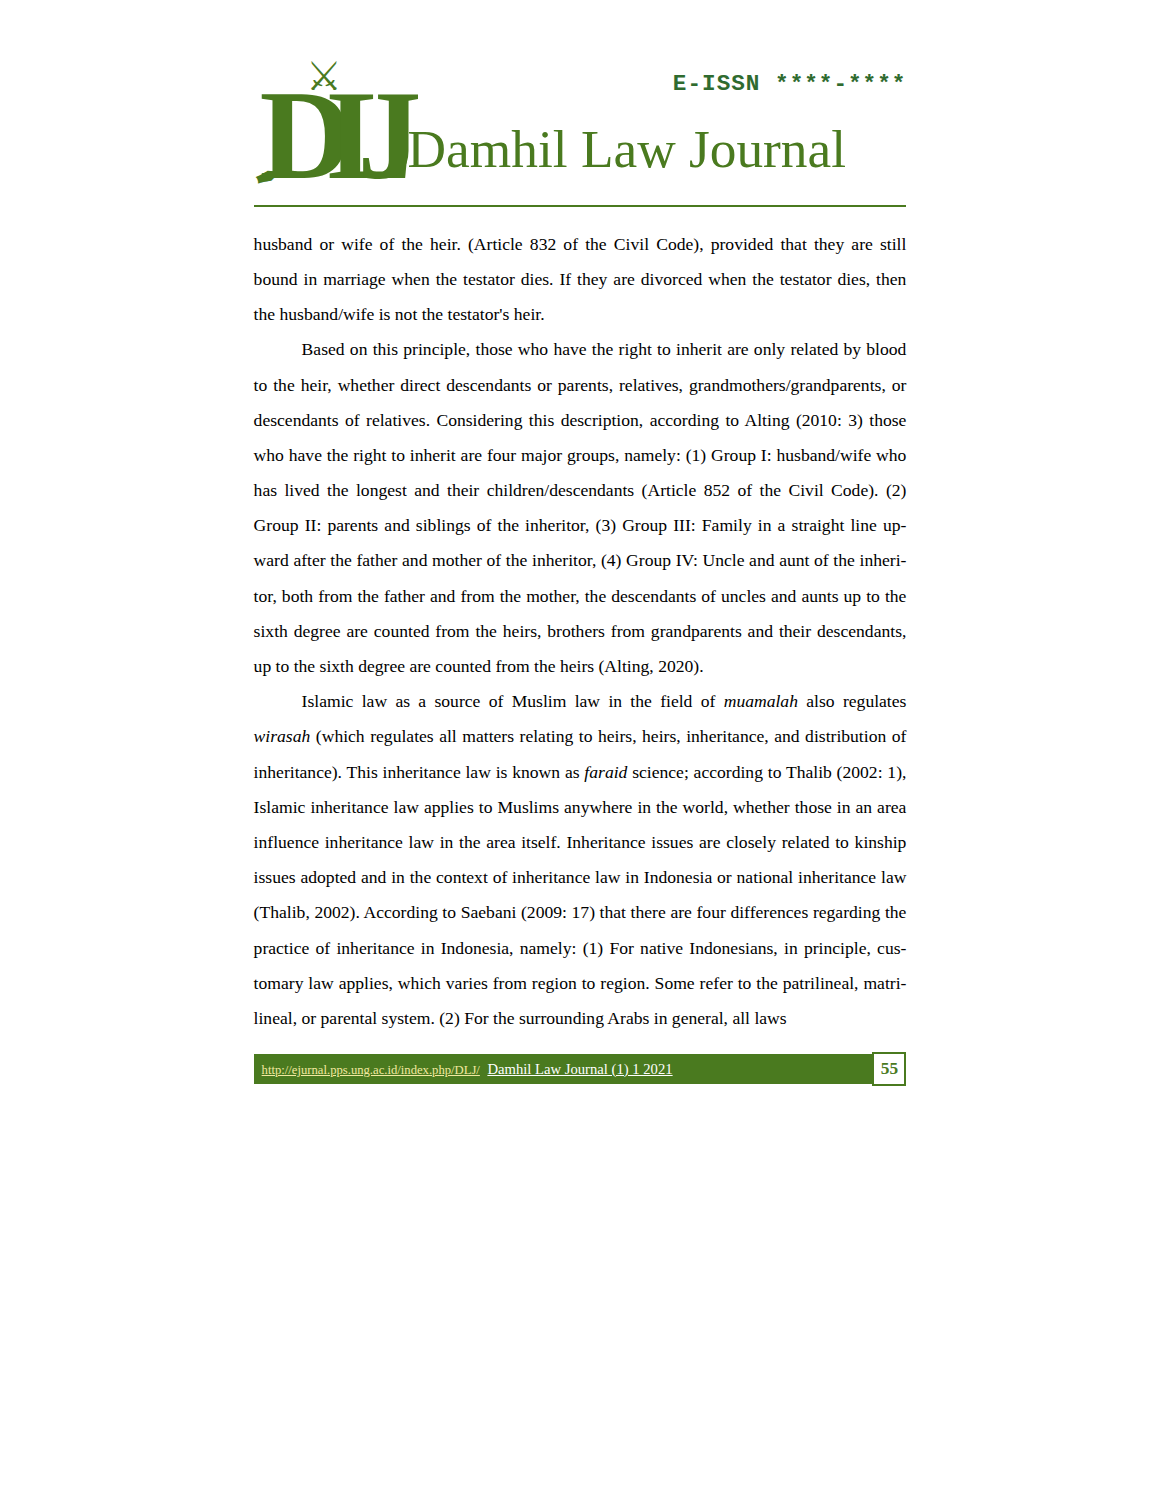E-ISSN ****-****
⚔ D L J ✒
Damhil Law Journal
husband or wife of the heir. (Article 832 of the Civil Code), provided that they are still bound in marriage when the testator dies. If they are divorced when the testator dies, then the husband/wife is not the testator's heir.
Based on this principle, those who have the right to inherit are only related by blood to the heir, whether direct descendants or parents, relatives, grandmothers/grandparents, or descendants of relatives. Considering this description, according to Alting (2010: 3) those who have the right to inherit are four major groups, namely: (1) Group I: husband/wife who has lived the longest and their children/descendants (Article 852 of the Civil Code). (2) Group II: parents and siblings of the inheritor, (3) Group III: Family in a straight line upward after the father and mother of the inheritor, (4) Group IV: Uncle and aunt of the inheritor, both from the father and from the mother, the descendants of uncles and aunts up to the sixth degree are counted from the heirs, brothers from grandparents and their descendants, up to the sixth degree are counted from the heirs (Alting, 2020).
Islamic law as a source of Muslim law in the field of muamalah also regulates wirasah (which regulates all matters relating to heirs, heirs, inheritance, and distribution of inheritance). This inheritance law is known as faraid science; according to Thalib (2002: 1), Islamic inheritance law applies to Muslims anywhere in the world, whether those in an area influence inheritance law in the area itself. Inheritance issues are closely related to kinship issues adopted and in the context of inheritance law in Indonesia or national inheritance law (Thalib, 2002). According to Saebani (2009: 17) that there are four differences regarding the practice of inheritance in Indonesia, namely: (1) For native Indonesians, in principle, customary law applies, which varies from region to region. Some refer to the patrilineal, matrilineal, or parental system. (2) For the surrounding Arabs in general, all laws
http://ejurnal.pps.ung.ac.id/index.php/DLJ/
Damhil Law Journal (1) 1 2021
55